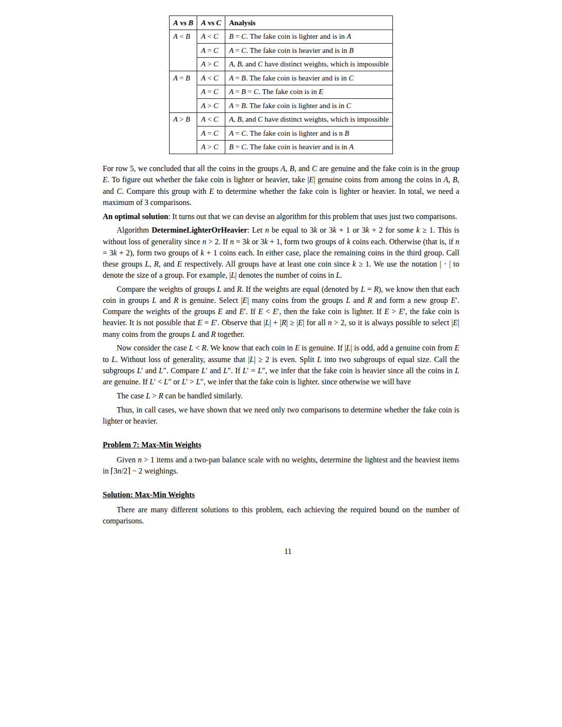| A vs B | A vs C | Analysis |
| --- | --- | --- |
| A < B | A < C | B = C . The fake coin is lighter and is in A |
| A = C | A = C . The fake coin is heavier and is in B |
| A > C | A , B , and C have distinct weights, which is impossible |
| A = B | A < C | A = B . The fake coin is heavier and is in C |
| A = C | A = B = C . The fake coin is in E |
| A > C | A = B . The fake coin is lighter and is in C |
| A > B | A < C | A , B , and C have distinct weights, which is impossible |
| A = C | A = C . The fake coin is lighter and is n B |
| A > C | B = C . The fake coin is heavier and is in A |
For row 5, we concluded that all the coins in the groups A, B, and C are genuine and the fake coin is in the group E. To figure out whether the fake coin is lighter or heavier, take |E| genuine coins from among the coins in A, B, and C. Compare this group with E to determine whether the fake coin is lighter or heavier. In total, we need a maximum of 3 comparisons.
An optimal solution: It turns out that we can devise an algorithm for this problem that uses just two comparisons.
Algorithm DetermineLighterOrHeavier: Let n be equal to 3k or 3k + 1 or 3k + 2 for some k ≥ 1. This is without loss of generality since n > 2. If n = 3k or 3k + 1, form two groups of k coins each. Otherwise (that is, if n = 3k + 2), form two groups of k + 1 coins each. In either case, place the remaining coins in the third group. Call these groups L, R, and E respectively. All groups have at least one coin since k ≥ 1. We use the notation | · | to denote the size of a group. For example, |L| denotes the number of coins in L.
Compare the weights of groups L and R. If the weights are equal (denoted by L = R), we know then that each coin in groups L and R is genuine. Select |E| many coins from the groups L and R and form a new group E′. Compare the weights of the groups E and E′. If E < E′, then the fake coin is lighter. If E > E′, the fake coin is heavier. It is not possible that E = E′. Observe that |L| + |R| ≥ |E| for all n > 2, so it is always possible to select |E| many coins from the groups L and R together.
Now consider the case L < R. We know that each coin in E is genuine. If |L| is odd, add a genuine coin from E to L. Without loss of generality, assume that |L| ≥ 2 is even. Split L into two subgroups of equal size. Call the subgroups L′ and L″. Compare L′ and L″. If L′ = L″, we infer that the fake coin is heavier since all the coins in L are genuine. If L′ < L″ or L′ > L″, we infer that the fake coin is lighter. since otherwise we will have
The case L > R can be handled similarly.
Thus, in call cases, we have shown that we need only two comparisons to determine whether the fake coin is lighter or heavier.
Problem 7: Max-Min Weights
Given n > 1 items and a two-pan balance scale with no weights, determine the lightest and the heaviest items in ⌈3n/2⌉ − 2 weighings.
Solution: Max-Min Weights
There are many different solutions to this problem, each achieving the required bound on the number of comparisons.
11